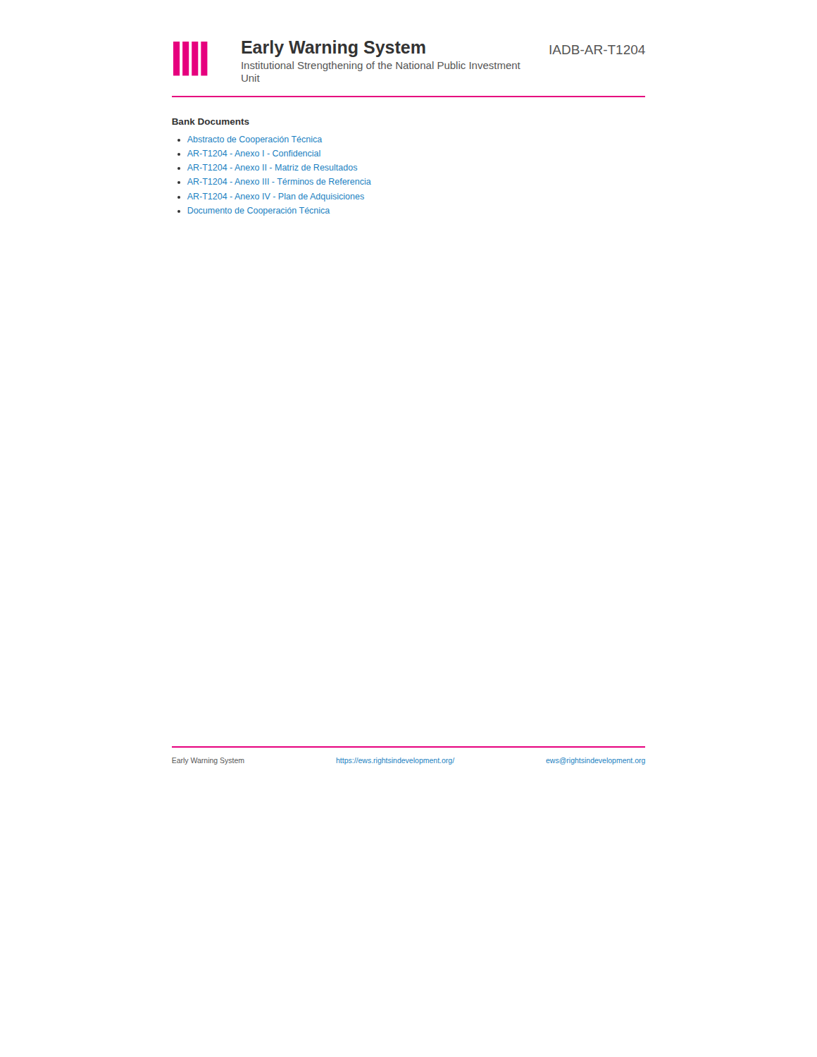Early Warning System
Institutional Strengthening of the National Public Investment Unit
IADB-AR-T1204
Bank Documents
Abstracto de Cooperación Técnica
AR-T1204 - Anexo I - Confidencial
AR-T1204 - Anexo II - Matriz de Resultados
AR-T1204 - Anexo III - Términos de Referencia
AR-T1204 - Anexo IV - Plan de Adquisiciones
Documento de Cooperación Técnica
Early Warning System
https://ews.rightsindevelopment.org/
ews@rightsindevelopment.org